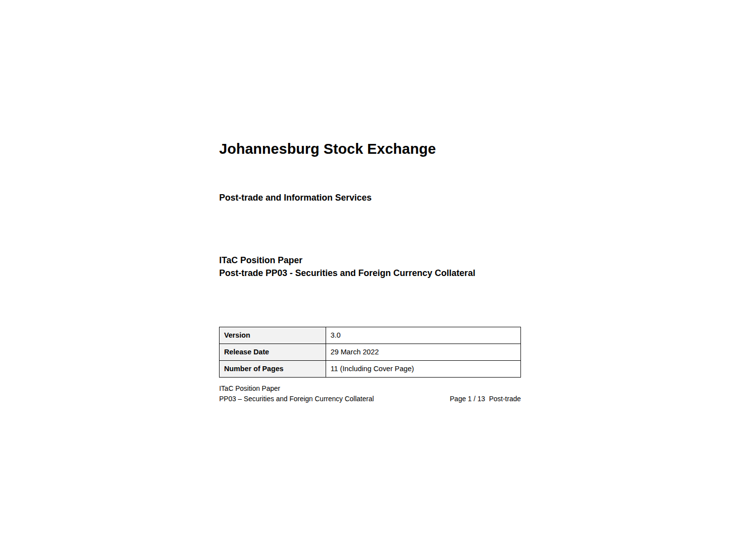Johannesburg Stock Exchange
Post-trade and Information Services
ITaC Position Paper
Post-trade PP03 - Securities and Foreign Currency Collateral
| Version | 3.0 |
| Release Date | 29 March 2022 |
| Number of Pages | 11 (Including Cover Page) |
ITaC Position Paper
PP03 – Securities and Foreign Currency Collateral
Page 1 / 13 Post-trade